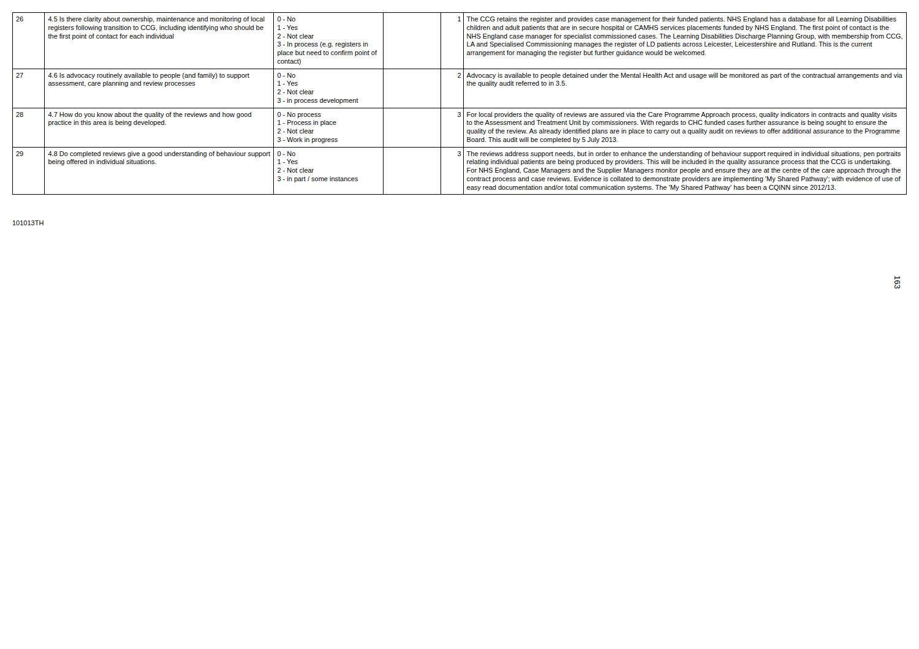| 26 | 4.5 Is there clarity about ownership, maintenance and monitoring of local registers following transition to CCG, including identifying who should be the first point of contact for each individual | 0 - No 1 - Yes 2 - Not clear 3 - In process (e.g. registers in place but need to confirm point of contact) | | 1 | The CCG retains the register and provides case management for their funded patients. NHS England has a database for all Learning Disabilities children and adult patients that are in secure hospital or CAMHS services placements funded by NHS England. The first point of contact is the NHS England case manager for specialist commissioned cases. The Learning Disabilities Discharge Planning Group, with membership from CCG, LA and Specialised Commissioning manages the register of LD patients across Leicester, Leicestershire and Rutland. This is the current arrangement for managing the register but further guidance would be welcomed. |
| 27 | 4.6 Is advocacy routinely available to people (and family) to support assessment, care planning and review processes | 0 - No 1 - Yes 2 - Not clear 3 - in process development | | 2 | Advocacy is available to people detained under the Mental Health Act and usage will be monitored as part of the contractual arrangements and via the quality audit referred to in 3.5. |
| 28 | 4.7 How do you know about the quality of the reviews and how good practice in this area is being developed. | 0 - No process 1 - Process in place 2 - Not clear 3 - Work in progress | | 3 | For local providers the quality of reviews are assured via the Care Programme Approach process, quality indicators in contracts and quality visits to the Assessment and Treatment Unit by commissioners. With regards to CHC funded cases further assurance is being sought to ensure the quality of the review. As already identified plans are in place to carry out a quality audit on reviews to offer additional assurance to the Programme Board. This audit will be completed by 5 July 2013. |
| 29 | 4.8 Do completed reviews give a good understanding of behaviour support being offered in individual situations. | 0 - No 1 - Yes 2 - Not clear 3 - in part / some instances | | 3 | The reviews address support needs, but in order to enhance the understanding of behaviour support required in individual situations, pen portraits relating individual patients are being produced by providers. This will be included in the quality assurance process that the CCG is undertaking. For NHS England, Case Managers and the Supplier Managers monitor people and ensure they are at the centre of the care approach through the contract process and case reviews. Evidence is collated to demonstrate providers are implementing 'My Shared Pathway'; with evidence of use of easy read documentation and/or total communication systems. The 'My Shared Pathway' has been a CQINN since 2012/13. |
163
101013TH